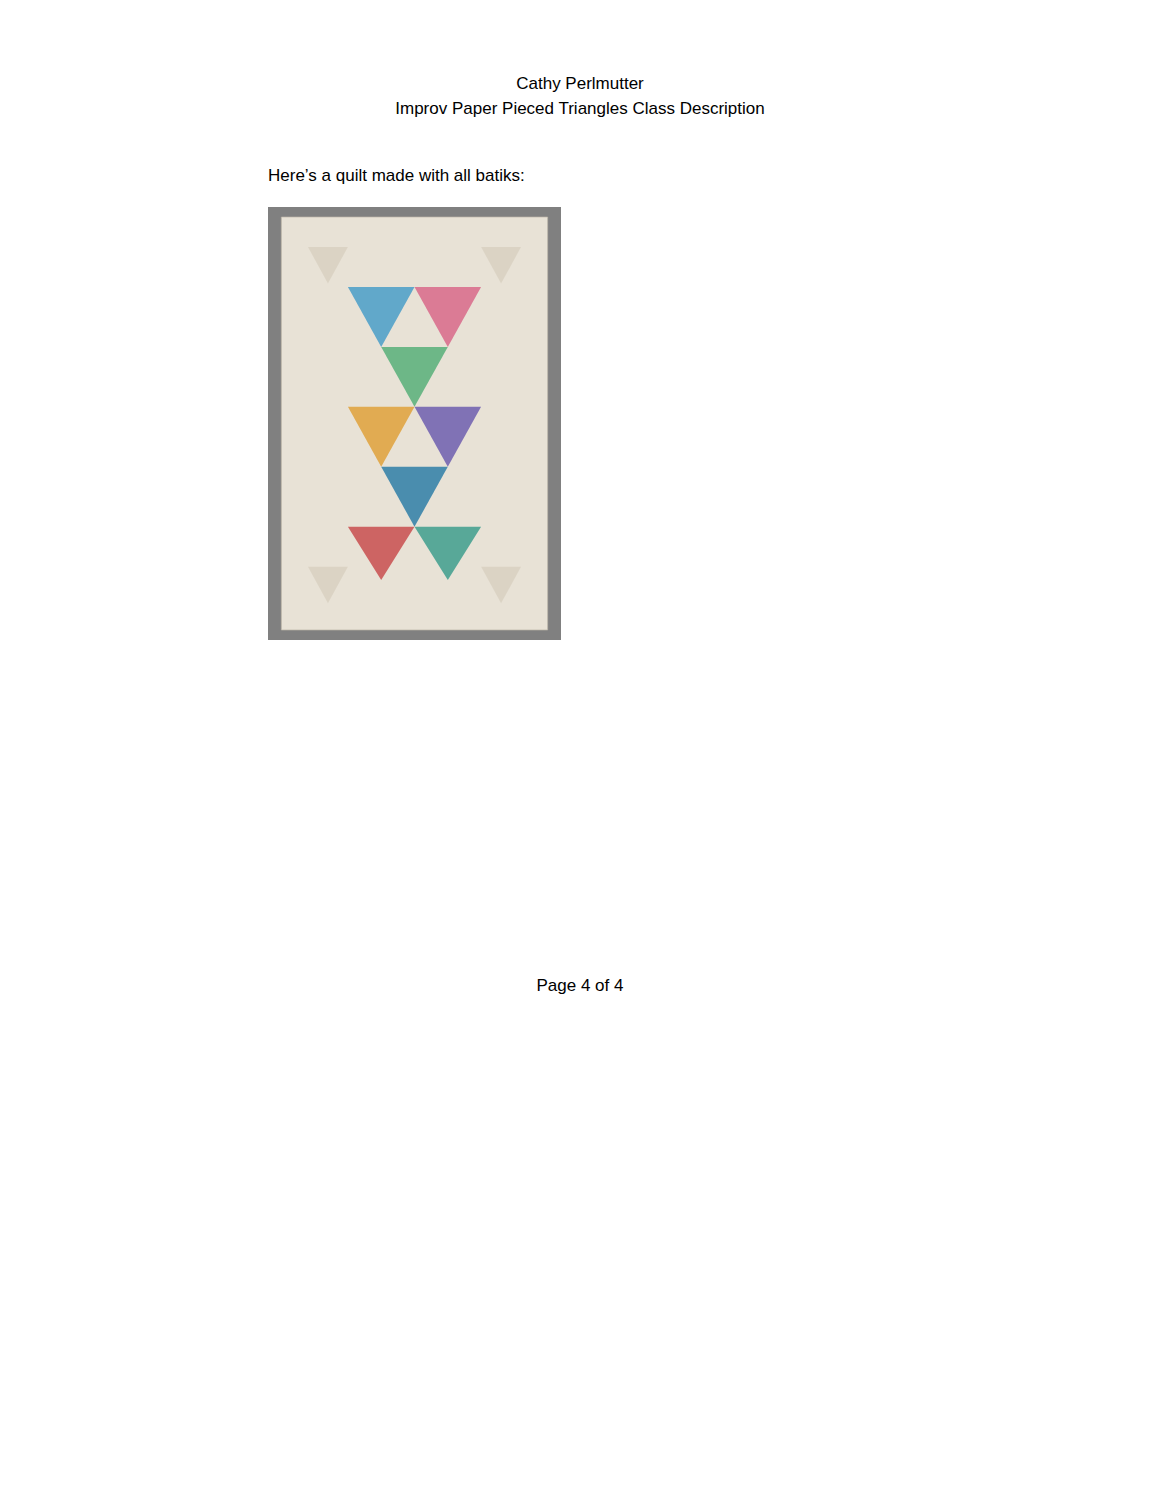Cathy Perlmutter
Improv Paper Pieced Triangles Class Description
Here’s a quilt made with all batiks:
Page 4 of 4